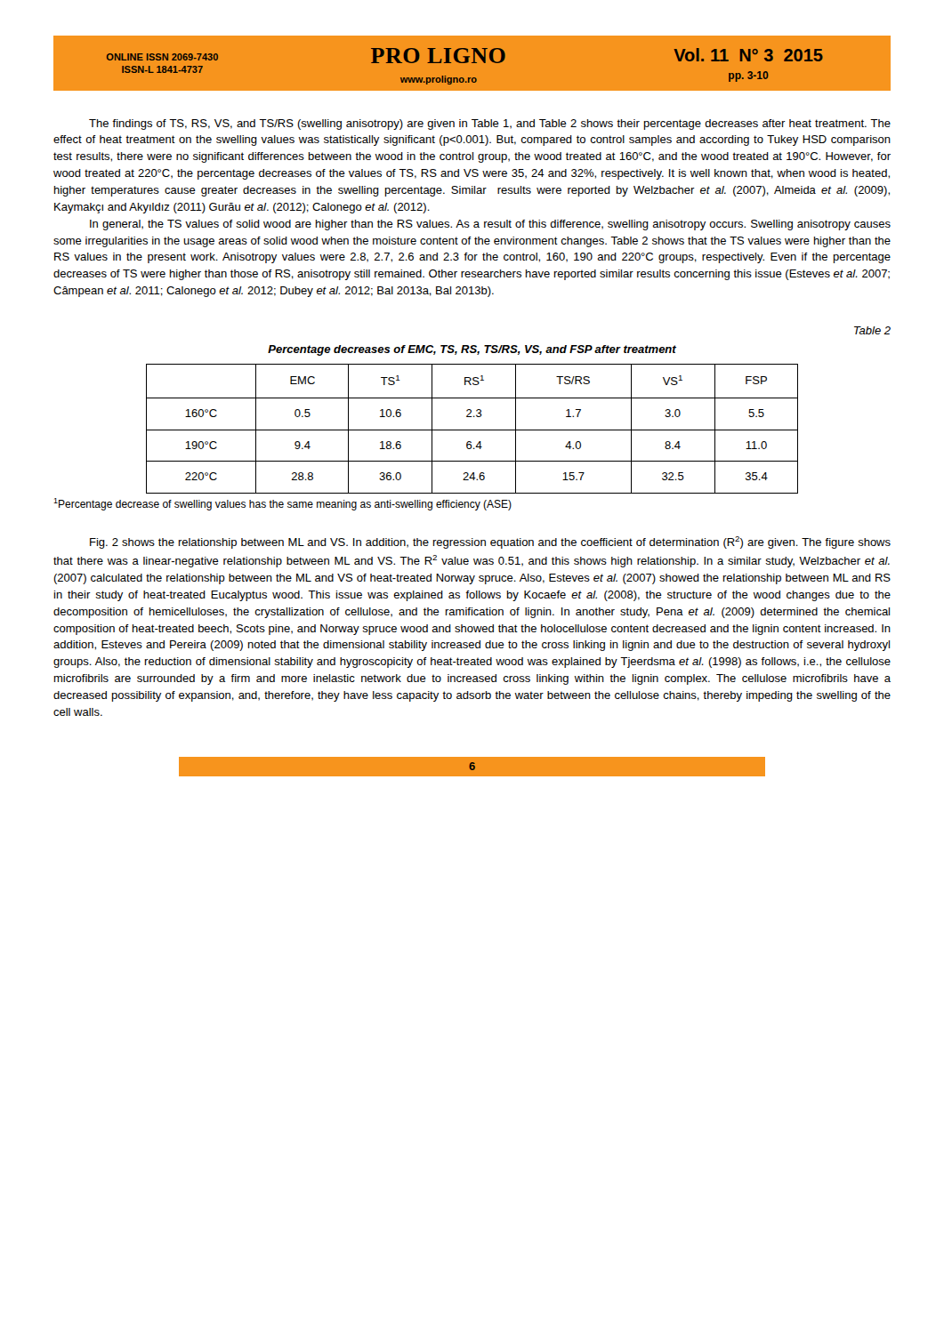ONLINE ISSN 2069-7430
ISSN-L 1841-4737
PRO LIGNO
www.proligno.ro
Vol. 11 N° 3 2015
pp. 3-10
The findings of TS, RS, VS, and TS/RS (swelling anisotropy) are given in Table 1, and Table 2 shows their percentage decreases after heat treatment. The effect of heat treatment on the swelling values was statistically significant (p<0.001). But, compared to control samples and according to Tukey HSD comparison test results, there were no significant differences between the wood in the control group, the wood treated at 160°C, and the wood treated at 190°C. However, for wood treated at 220°C, the percentage decreases of the values of TS, RS and VS were 35, 24 and 32%, respectively. It is well known that, when wood is heated, higher temperatures cause greater decreases in the swelling percentage. Similar results were reported by Welzbacher et al. (2007), Almeida et al. (2009), Kaymakçı and Akyıldız (2011) Gurău et al. (2012); Calonego et al. (2012).
In general, the TS values of solid wood are higher than the RS values. As a result of this difference, swelling anisotropy occurs. Swelling anisotropy causes some irregularities in the usage areas of solid wood when the moisture content of the environment changes. Table 2 shows that the TS values were higher than the RS values in the present work. Anisotropy values were 2.8, 2.7, 2.6 and 2.3 for the control, 160, 190 and 220°C groups, respectively. Even if the percentage decreases of TS were higher than those of RS, anisotropy still remained. Other researchers have reported similar results concerning this issue (Esteves et al. 2007; Câmpean et al. 2011; Calonego et al. 2012; Dubey et al. 2012; Bal 2013a, Bal 2013b).
Table 2
Percentage decreases of EMC, TS, RS, TS/RS, VS, and FSP after treatment
| | EMC | TS 1 | RS 1 | TS/RS | VS 1 | FSP |
| --- | --- | --- | --- | --- | --- | --- |
| 160°C | 0.5 | 10.6 | 2.3 | 1.7 | 3.0 | 5.5 |
| 190°C | 9.4 | 18.6 | 6.4 | 4.0 | 8.4 | 11.0 |
| 220°C | 28.8 | 36.0 | 24.6 | 15.7 | 32.5 | 35.4 |
1Percentage decrease of swelling values has the same meaning as anti-swelling efficiency (ASE)
Fig. 2 shows the relationship between ML and VS. In addition, the regression equation and the coefficient of determination (R2) are given. The figure shows that there was a linear-negative relationship between ML and VS. The R2 value was 0.51, and this shows high relationship. In a similar study, Welzbacher et al. (2007) calculated the relationship between the ML and VS of heat-treated Norway spruce. Also, Esteves et al. (2007) showed the relationship between ML and RS in their study of heat-treated Eucalyptus wood. This issue was explained as follows by Kocaefe et al. (2008), the structure of the wood changes due to the decomposition of hemicelluloses, the crystallization of cellulose, and the ramification of lignin. In another study, Pena et al. (2009) determined the chemical composition of heat-treated beech, Scots pine, and Norway spruce wood and showed that the holocellulose content decreased and the lignin content increased. In addition, Esteves and Pereira (2009) noted that the dimensional stability increased due to the cross linking in lignin and due to the destruction of several hydroxyl groups. Also, the reduction of dimensional stability and hygroscopicity of heat-treated wood was explained by Tjeerdsma et al. (1998) as follows, i.e., the cellulose microfibrils are surrounded by a firm and more inelastic network due to increased cross linking within the lignin complex. The cellulose microfibrils have a decreased possibility of expansion, and, therefore, they have less capacity to adsorb the water between the cellulose chains, thereby impeding the swelling of the cell walls.
6